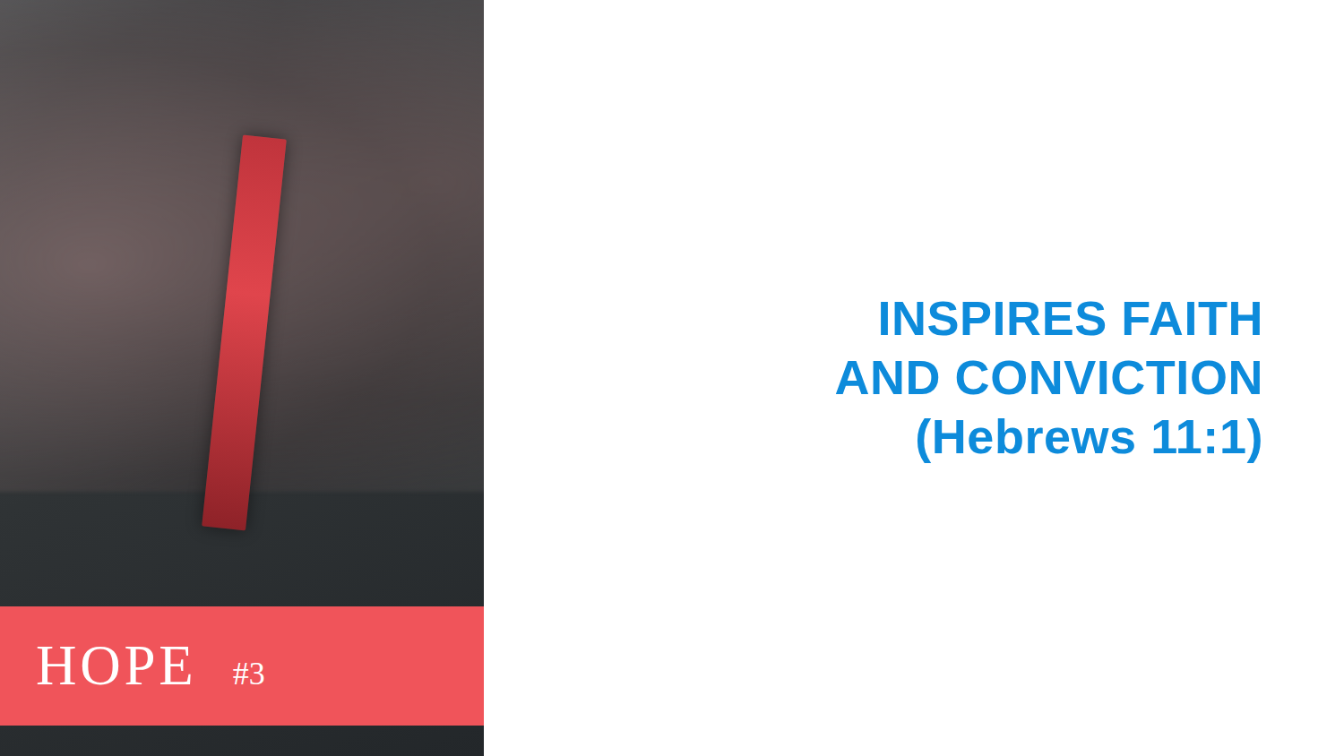HOPE #3
Inspires Faith and Conviction (Hebrews 11:1)